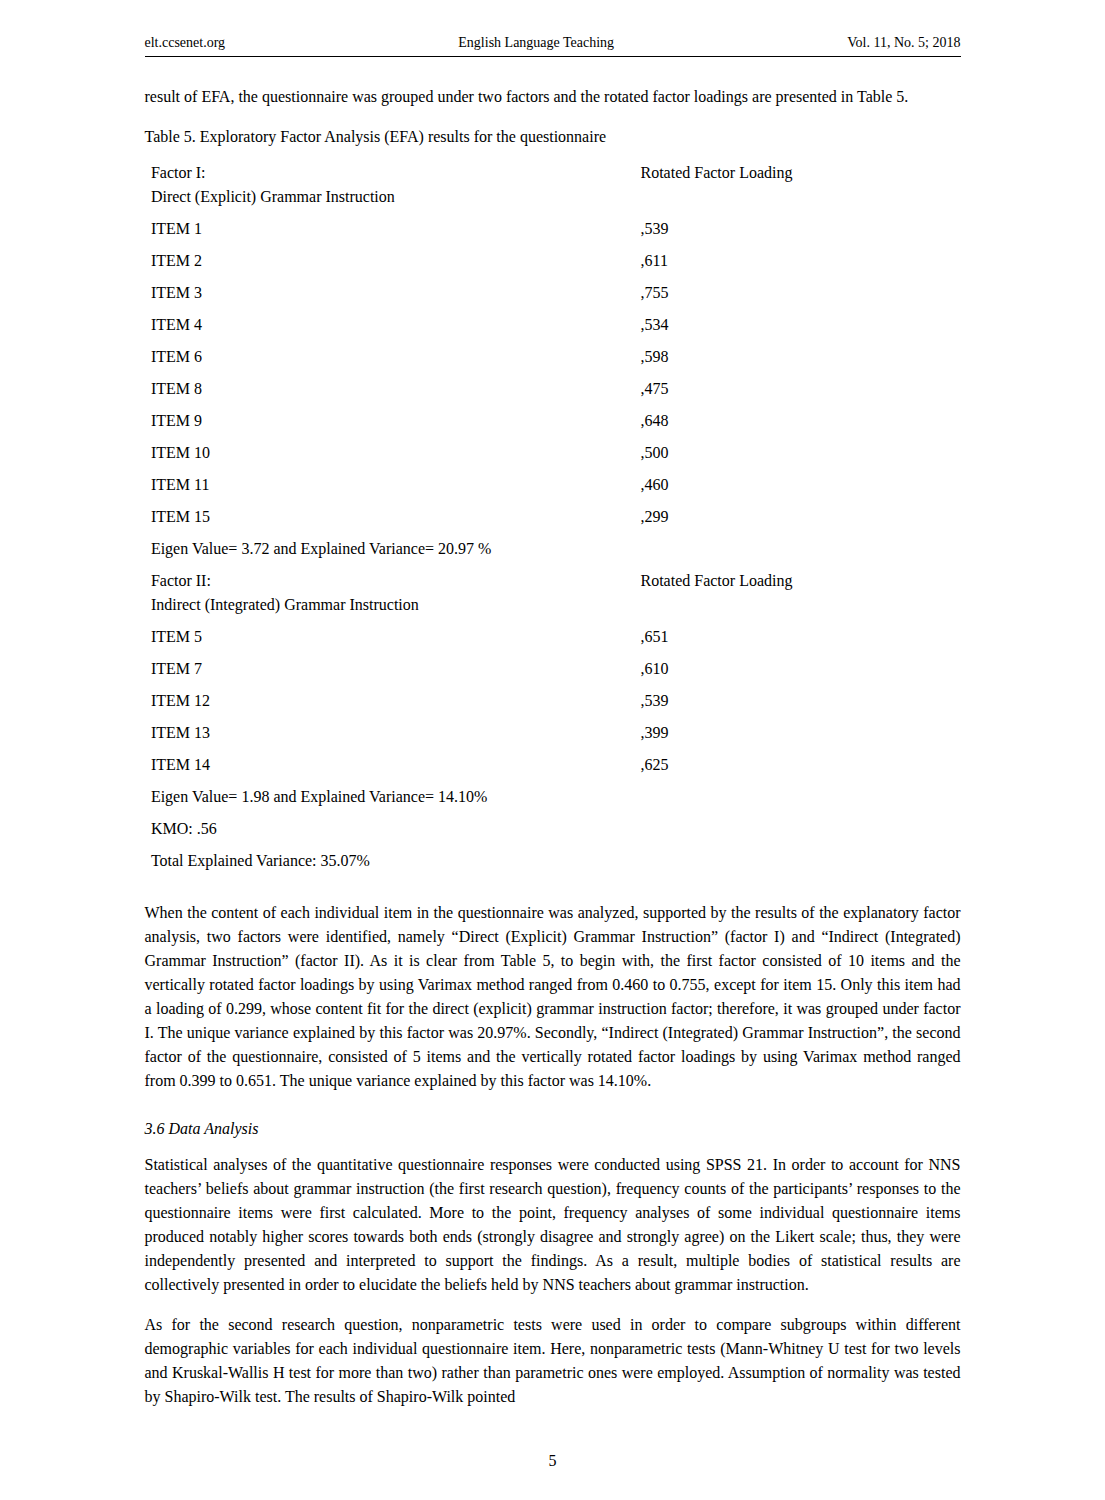elt.ccsenet.org English Language Teaching Vol. 11, No. 5; 2018
result of EFA, the questionnaire was grouped under two factors and the rotated factor loadings are presented in Table 5.
Table 5. Exploratory Factor Analysis (EFA) results for the questionnaire
| Factor I: Direct (Explicit) Grammar Instruction | Rotated Factor Loading |
| ITEM 1 | ,539 |
| ITEM 2 | ,611 |
| ITEM 3 | ,755 |
| ITEM 4 | ,534 |
| ITEM 6 | ,598 |
| ITEM 8 | ,475 |
| ITEM 9 | ,648 |
| ITEM 10 | ,500 |
| ITEM 11 | ,460 |
| ITEM 15 | ,299 |
| Eigen Value= 3.72 and Explained Variance= 20.97 % |
| Factor II: Indirect (Integrated) Grammar Instruction | Rotated Factor Loading |
| ITEM 5 | ,651 |
| ITEM 7 | ,610 |
| ITEM 12 | ,539 |
| ITEM 13 | ,399 |
| ITEM 14 | ,625 |
| Eigen Value= 1.98 and Explained Variance= 14.10% |
| KMO: .56 |
| Total Explained Variance: 35.07% |
When the content of each individual item in the questionnaire was analyzed, supported by the results of the explanatory factor analysis, two factors were identified, namely “Direct (Explicit) Grammar Instruction” (factor I) and “Indirect (Integrated) Grammar Instruction” (factor II). As it is clear from Table 5, to begin with, the first factor consisted of 10 items and the vertically rotated factor loadings by using Varimax method ranged from 0.460 to 0.755, except for item 15. Only this item had a loading of 0.299, whose content fit for the direct (explicit) grammar instruction factor; therefore, it was grouped under factor I. The unique variance explained by this factor was 20.97%. Secondly, “Indirect (Integrated) Grammar Instruction”, the second factor of the questionnaire, consisted of 5 items and the vertically rotated factor loadings by using Varimax method ranged from 0.399 to 0.651. The unique variance explained by this factor was 14.10%.
3.6 Data Analysis
Statistical analyses of the quantitative questionnaire responses were conducted using SPSS 21. In order to account for NNS teachers’ beliefs about grammar instruction (the first research question), frequency counts of the participants’ responses to the questionnaire items were first calculated. More to the point, frequency analyses of some individual questionnaire items produced notably higher scores towards both ends (strongly disagree and strongly agree) on the Likert scale; thus, they were independently presented and interpreted to support the findings. As a result, multiple bodies of statistical results are collectively presented in order to elucidate the beliefs held by NNS teachers about grammar instruction.
As for the second research question, nonparametric tests were used in order to compare subgroups within different demographic variables for each individual questionnaire item. Here, nonparametric tests (Mann-Whitney U test for two levels and Kruskal-Wallis H test for more than two) rather than parametric ones were employed. Assumption of normality was tested by Shapiro-Wilk test. The results of Shapiro-Wilk pointed
5